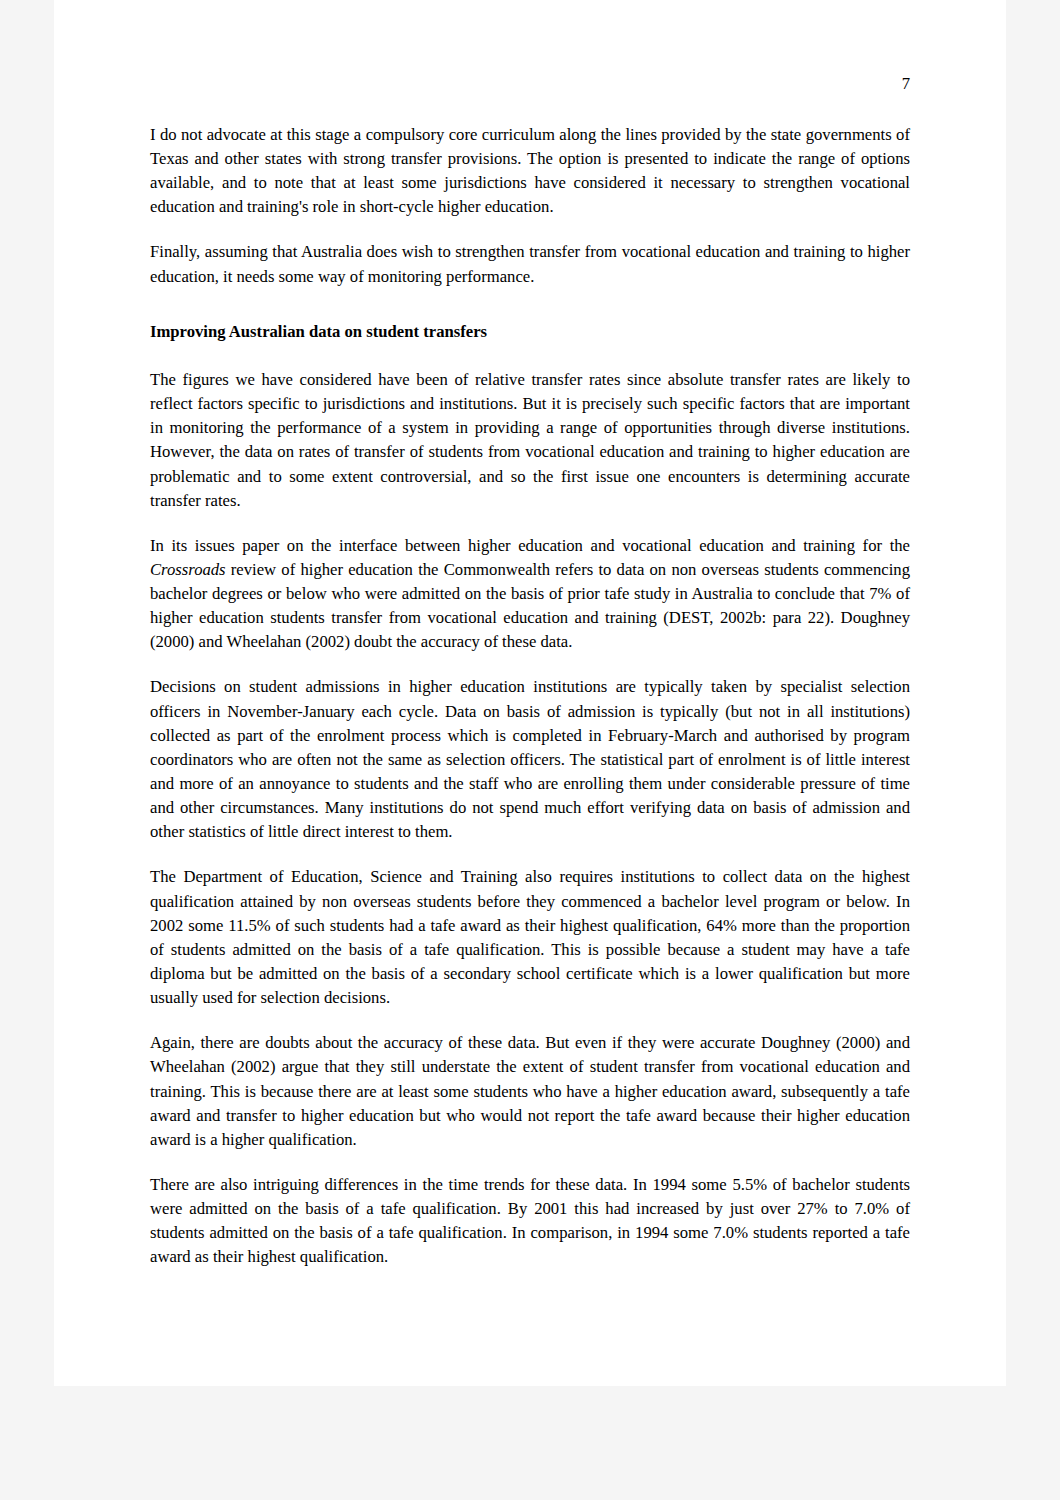7
I do not advocate at this stage a compulsory core curriculum along the lines provided by the state governments of Texas and other states with strong transfer provisions. The option is presented to indicate the range of options available, and to note that at least some jurisdictions have considered it necessary to strengthen vocational education and training's role in short-cycle higher education.
Finally, assuming that Australia does wish to strengthen transfer from vocational education and training to higher education, it needs some way of monitoring performance.
Improving Australian data on student transfers
The figures we have considered have been of relative transfer rates since absolute transfer rates are likely to reflect factors specific to jurisdictions and institutions. But it is precisely such specific factors that are important in monitoring the performance of a system in providing a range of opportunities through diverse institutions. However, the data on rates of transfer of students from vocational education and training to higher education are problematic and to some extent controversial, and so the first issue one encounters is determining accurate transfer rates.
In its issues paper on the interface between higher education and vocational education and training for the Crossroads review of higher education the Commonwealth refers to data on non overseas students commencing bachelor degrees or below who were admitted on the basis of prior tafe study in Australia to conclude that 7% of higher education students transfer from vocational education and training (DEST, 2002b: para 22). Doughney (2000) and Wheelahan (2002) doubt the accuracy of these data.
Decisions on student admissions in higher education institutions are typically taken by specialist selection officers in November-January each cycle. Data on basis of admission is typically (but not in all institutions) collected as part of the enrolment process which is completed in February-March and authorised by program coordinators who are often not the same as selection officers. The statistical part of enrolment is of little interest and more of an annoyance to students and the staff who are enrolling them under considerable pressure of time and other circumstances. Many institutions do not spend much effort verifying data on basis of admission and other statistics of little direct interest to them.
The Department of Education, Science and Training also requires institutions to collect data on the highest qualification attained by non overseas students before they commenced a bachelor level program or below. In 2002 some 11.5% of such students had a tafe award as their highest qualification, 64% more than the proportion of students admitted on the basis of a tafe qualification. This is possible because a student may have a tafe diploma but be admitted on the basis of a secondary school certificate which is a lower qualification but more usually used for selection decisions.
Again, there are doubts about the accuracy of these data. But even if they were accurate Doughney (2000) and Wheelahan (2002) argue that they still understate the extent of student transfer from vocational education and training. This is because there are at least some students who have a higher education award, subsequently a tafe award and transfer to higher education but who would not report the tafe award because their higher education award is a higher qualification.
There are also intriguing differences in the time trends for these data. In 1994 some 5.5% of bachelor students were admitted on the basis of a tafe qualification. By 2001 this had increased by just over 27% to 7.0% of students admitted on the basis of a tafe qualification. In comparison, in 1994 some 7.0% students reported a tafe award as their highest qualification.